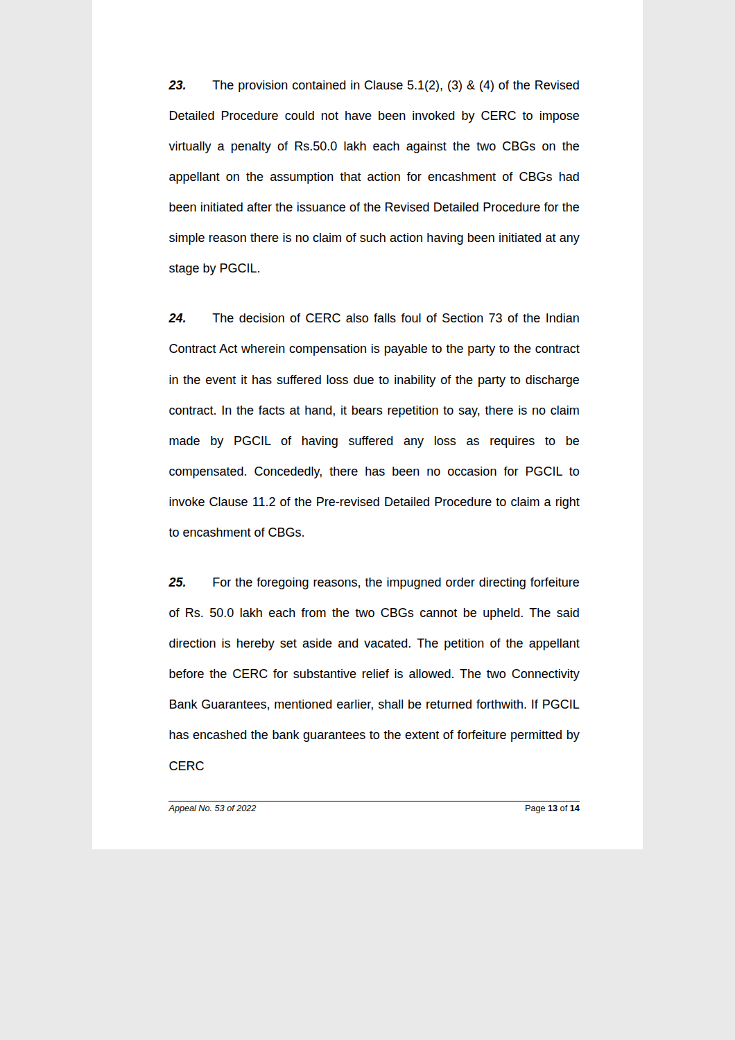23. The provision contained in Clause 5.1(2), (3) & (4) of the Revised Detailed Procedure could not have been invoked by CERC to impose virtually a penalty of Rs.50.0 lakh each against the two CBGs on the appellant on the assumption that action for encashment of CBGs had been initiated after the issuance of the Revised Detailed Procedure for the simple reason there is no claim of such action having been initiated at any stage by PGCIL.
24. The decision of CERC also falls foul of Section 73 of the Indian Contract Act wherein compensation is payable to the party to the contract in the event it has suffered loss due to inability of the party to discharge contract. In the facts at hand, it bears repetition to say, there is no claim made by PGCIL of having suffered any loss as requires to be compensated. Concededly, there has been no occasion for PGCIL to invoke Clause 11.2 of the Pre-revised Detailed Procedure to claim a right to encashment of CBGs.
25. For the foregoing reasons, the impugned order directing forfeiture of Rs. 50.0 lakh each from the two CBGs cannot be upheld. The said direction is hereby set aside and vacated. The petition of the appellant before the CERC for substantive relief is allowed. The two Connectivity Bank Guarantees, mentioned earlier, shall be returned forthwith. If PGCIL has encashed the bank guarantees to the extent of forfeiture permitted by CERC
Appeal No. 53 of 2022 Page 13 of 14